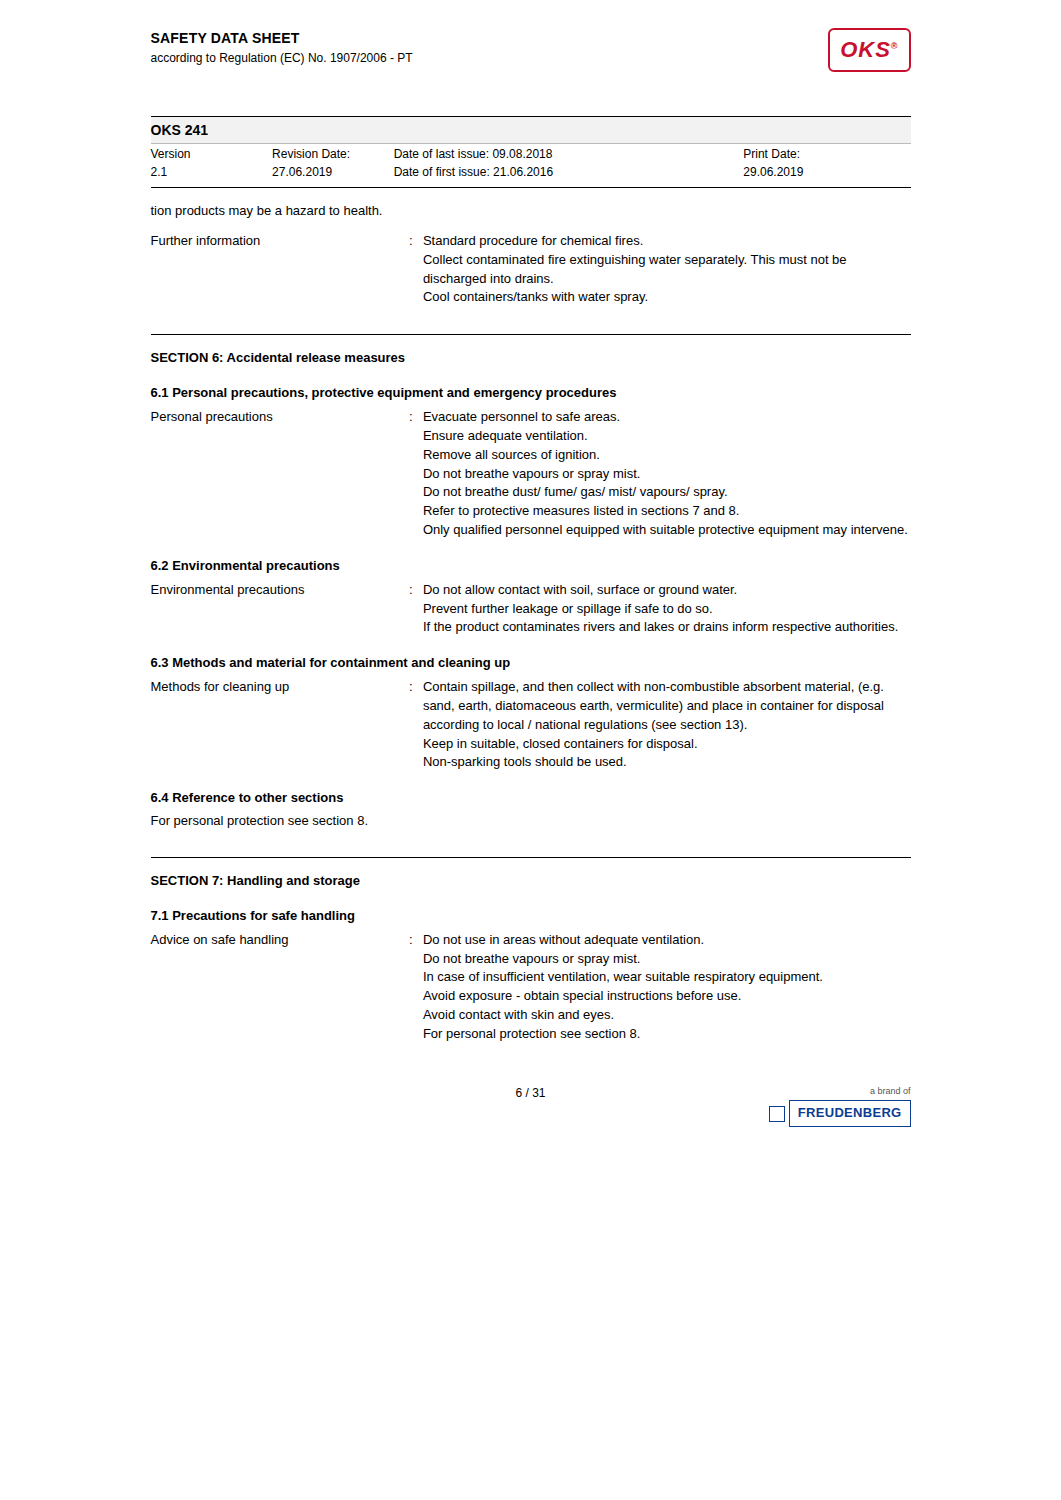SAFETY DATA SHEET
according to Regulation (EC) No. 1907/2006 - PT
OKS®
OKS 241
| Version 2.1 | Revision Date: 27.06.2019 | Date of last issue: 09.08.2018 Date of first issue: 21.06.2016 | Print Date: 29.06.2019 |
tion products may be a hazard to health.
| Further information | : | Standard procedure for chemical fires. Collect contaminated fire extinguishing water separately. This must not be discharged into drains. Cool containers/tanks with water spray. |
SECTION 6: Accidental release measures
6.1 Personal precautions, protective equipment and emergency procedures
| Personal precautions | : | Evacuate personnel to safe areas. Ensure adequate ventilation. Remove all sources of ignition. Do not breathe vapours or spray mist. Do not breathe dust/ fume/ gas/ mist/ vapours/ spray. Refer to protective measures listed in sections 7 and 8. Only qualified personnel equipped with suitable protective equipment may intervene. |
6.2 Environmental precautions
| Environmental precautions | : | Do not allow contact with soil, surface or ground water. Prevent further leakage or spillage if safe to do so. If the product contaminates rivers and lakes or drains inform respective authorities. |
6.3 Methods and material for containment and cleaning up
| Methods for cleaning up | : | Contain spillage, and then collect with non-combustible absorbent material, (e.g. sand, earth, diatomaceous earth, vermiculite) and place in container for disposal according to local / national regulations (see section 13). Keep in suitable, closed containers for disposal. Non-sparking tools should be used. |
6.4 Reference to other sections
For personal protection see section 8.
SECTION 7: Handling and storage
7.1 Precautions for safe handling
| Advice on safe handling | : | Do not use in areas without adequate ventilation. Do not breathe vapours or spray mist. In case of insufficient ventilation, wear suitable respiratory equipment. Avoid exposure - obtain special instructions before use. Avoid contact with skin and eyes. For personal protection see section 8. |
6 / 31
a brand of
FREUDENBERG